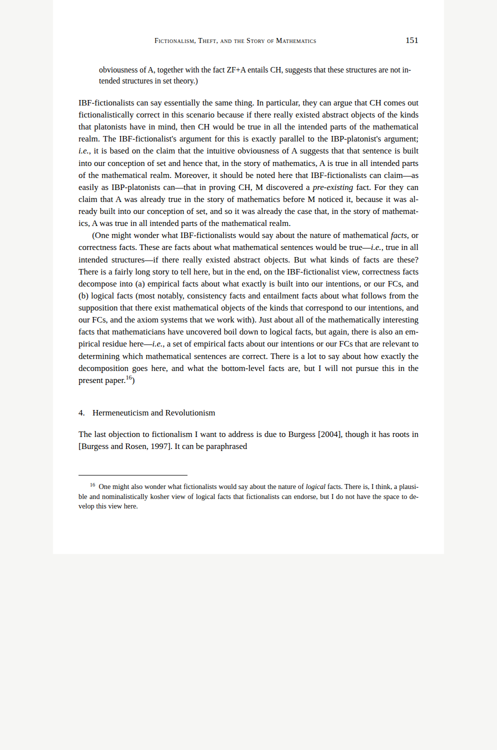Fictionalism, Theft, and the Story of Mathematics 151
obviousness of A, together with the fact ZF+A entails CH, suggests that these structures are not intended structures in set theory.)
IBF-fictionalists can say essentially the same thing. In particular, they can argue that CH comes out fictionalistically correct in this scenario because if there really existed abstract objects of the kinds that platonists have in mind, then CH would be true in all the intended parts of the mathematical realm. The IBF-fictionalist's argument for this is exactly parallel to the IBP-platonist's argument; i.e., it is based on the claim that the intuitive obviousness of A suggests that that sentence is built into our conception of set and hence that, in the story of mathematics, A is true in all intended parts of the mathematical realm. Moreover, it should be noted here that IBF-fictionalists can claim—as easily as IBP-platonists can—that in proving CH, M discovered a pre-existing fact. For they can claim that A was already true in the story of mathematics before M noticed it, because it was already built into our conception of set, and so it was already the case that, in the story of mathematics, A was true in all intended parts of the mathematical realm.
(One might wonder what IBF-fictionalists would say about the nature of mathematical facts, or correctness facts. These are facts about what mathematical sentences would be true—i.e., true in all intended structures—if there really existed abstract objects. But what kinds of facts are these? There is a fairly long story to tell here, but in the end, on the IBF-fictionalist view, correctness facts decompose into (a) empirical facts about what exactly is built into our intentions, or our FCs, and (b) logical facts (most notably, consistency facts and entailment facts about what follows from the supposition that there exist mathematical objects of the kinds that correspond to our intentions, and our FCs, and the axiom systems that we work with). Just about all of the mathematically interesting facts that mathematicians have uncovered boil down to logical facts, but again, there is also an empirical residue here—i.e., a set of empirical facts about our intentions or our FCs that are relevant to determining which mathematical sentences are correct. There is a lot to say about how exactly the decomposition goes here, and what the bottom-level facts are, but I will not pursue this in the present paper.16)
4. Hermeneuticism and Revolutionism
The last objection to fictionalism I want to address is due to Burgess [2004], though it has roots in [Burgess and Rosen, 1997]. It can be paraphrased
16 One might also wonder what fictionalists would say about the nature of logical facts. There is, I think, a plausible and nominalistically kosher view of logical facts that fictionalists can endorse, but I do not have the space to develop this view here.